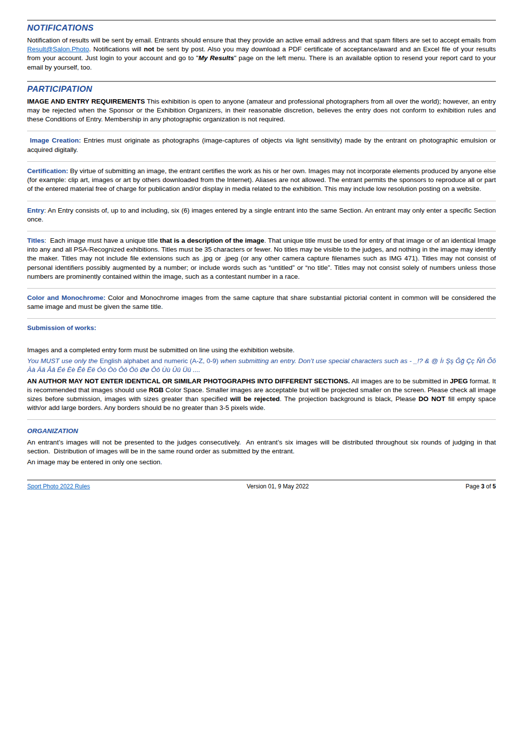NOTIFICATIONS
Notification of results will be sent by email. Entrants should ensure that they provide an active email address and that spam filters are set to accept emails from Result@Salon.Photo. Notifications will not be sent by post. Also you may download a PDF certificate of acceptance/award and an Excel file of your results from your account. Just login to your account and go to "My Results" page on the left menu. There is an available option to resend your report card to your email by yourself, too.
PARTICIPATION
IMAGE AND ENTRY REQUIREMENTS This exhibition is open to anyone (amateur and professional photographers from all over the world); however, an entry may be rejected when the Sponsor or the Exhibition Organizers, in their reasonable discretion, believes the entry does not conform to exhibition rules and these Conditions of Entry. Membership in any photographic organization is not required.
Image Creation: Entries must originate as photographs (image-captures of objects via light sensitivity) made by the entrant on photographic emulsion or acquired digitally.
Certification: By virtue of submitting an image, the entrant certifies the work as his or her own. Images may not incorporate elements produced by anyone else (for example: clip art, images or art by others downloaded from the Internet). Aliases are not allowed. The entrant permits the sponsors to reproduce all or part of the entered material free of charge for publication and/or display in media related to the exhibition. This may include low resolution posting on a website.
Entry: An Entry consists of, up to and including, six (6) images entered by a single entrant into the same Section. An entrant may only enter a specific Section once.
Titles: Each image must have a unique title that is a description of the image. That unique title must be used for entry of that image or of an identical Image into any and all PSA-Recognized exhibitions. Titles must be 35 characters or fewer. No titles may be visible to the judges, and nothing in the image may identify the maker. Titles may not include file extensions such as .jpg or .jpeg (or any other camera capture filenames such as IMG 471). Titles may not consist of personal identifiers possibly augmented by a number; or include words such as “untitled” or “no title”. Titles may not consist solely of numbers unless those numbers are prominently contained within the image, such as a contestant number in a race.
Color and Monochrome: Color and Monochrome images from the same capture that share substantial pictorial content in common will be considered the same image and must be given the same title.
Submission of works:
Images and a completed entry form must be submitted on line using the exhibition website.
You MUST use only the English alphabet and numeric (A-Z, 0-9) when submitting an entry. Don’t use special characters such as - _!? & @ İı Şş Ğğ Çç Ññ Õõ Àà Ää Ââ Éé Èè Êê Ëë Óó Òò Ôô Öö Øø Ôô Ùù Ûû Üü ....
AN AUTHOR MAY NOT ENTER IDENTICAL OR SIMILAR PHOTOGRAPHS INTO DIFFERENT SECTIONS. All images are to be submitted in JPEG format. It is recommended that images should use RGB Color Space. Smaller images are acceptable but will be projected smaller on the screen. Please check all image sizes before submission, images with sizes greater than specified will be rejected. The projection background is black, Please DO NOT fill empty space with/or add large borders. Any borders should be no greater than 3-5 pixels wide.
ORGANIZATION
An entrant’s images will not be presented to the judges consecutively. An entrant’s six images will be distributed throughout six rounds of judging in that section. Distribution of images will be in the same round order as submitted by the entrant.
An image may be entered in only one section.
Sport Photo 2022 Rules Version 01, 9 May 2022 Page 3 of 5